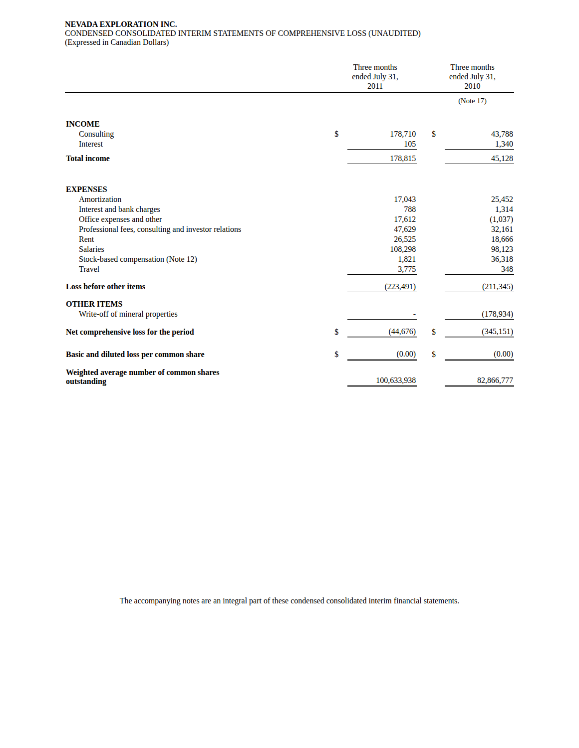NEVADA EXPLORATION INC.
CONDENSED CONSOLIDATED INTERIM STATEMENTS OF COMPREHENSIVE LOSS (UNAUDITED)
(Expressed in Canadian Dollars)
| | Three months ended July 31, 2011 | | Three months ended July 31, 2010 |
| | | | (Note 17) |
| INCOME | | | |
| Consulting | $ | 178,710 | | $ | 43,788 |
| Interest | | 105 | | | 1,340 |
| Total income | | 178,815 | | | 45,128 |
| EXPENSES | | | |
| Amortization | | 17,043 | | | 25,452 |
| Interest and bank charges | | 788 | | | 1,314 |
| Office expenses and other | | 17,612 | | | (1,037) |
| Professional fees, consulting and investor relations | | 47,629 | | | 32,161 |
| Rent | | 26,525 | | | 18,666 |
| Salaries | | 108,298 | | | 98,123 |
| Stock-based compensation (Note 12) | | 1,821 | | | 36,318 |
| Travel | | 3,775 | | | 348 |
| Loss before other items | | (223,491) | | | (211,345) |
| OTHER ITEMS | | | |
| Write-off of mineral properties | | - | | | (178,934) |
| Net comprehensive loss for the period | $ | (44,676) | | $ | (345,151) |
| Basic and diluted loss per common share | $ | (0.00) | | $ | (0.00) |
| Weighted average number of common shares outstanding | | 100,633,938 | | | 82,866,777 |
The accompanying notes are an integral part of these condensed consolidated interim financial statements.